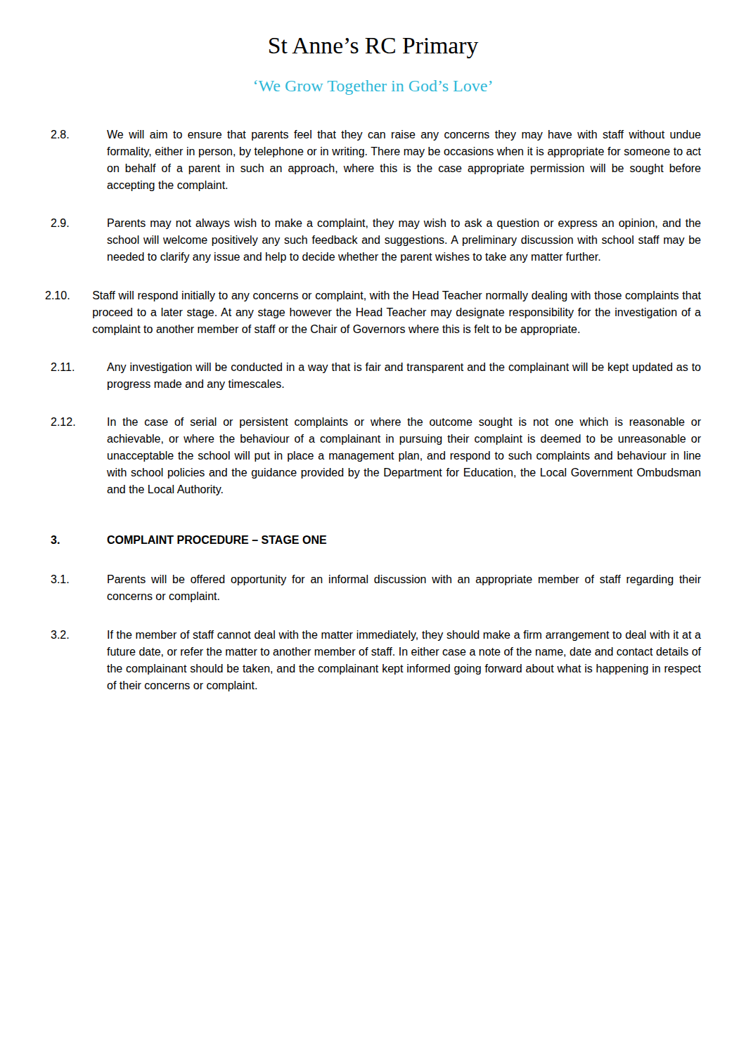St Anne’s RC Primary
‘We Grow Together in God’s Love’
2.8.
We will aim to ensure that parents feel that they can raise any concerns they may have with staff without undue formality, either in person, by telephone or in writing. There may be occasions when it is appropriate for someone to act on behalf of a parent in such an approach, where this is the case appropriate permission will be sought before accepting the complaint.
2.9.
Parents may not always wish to make a complaint, they may wish to ask a question or express an opinion, and the school will welcome positively any such feedback and suggestions. A preliminary discussion with school staff may be needed to clarify any issue and help to decide whether the parent wishes to take any matter further.
2.10.
Staff will respond initially to any concerns or complaint, with the Head Teacher normally dealing with those complaints that proceed to a later stage. At any stage however the Head Teacher may designate responsibility for the investigation of a complaint to another member of staff or the Chair of Governors where this is felt to be appropriate.
2.11.
Any investigation will be conducted in a way that is fair and transparent and the complainant will be kept updated as to progress made and any timescales.
2.12.
In the case of serial or persistent complaints or where the outcome sought is not one which is reasonable or achievable, or where the behaviour of a complainant in pursuing their complaint is deemed to be unreasonable or unacceptable the school will put in place a management plan, and respond to such complaints and behaviour in line with school policies and the guidance provided by the Department for Education, the Local Government Ombudsman and the Local Authority.
3. COMPLAINT PROCEDURE – STAGE ONE
3.1.
Parents will be offered opportunity for an informal discussion with an appropriate member of staff regarding their concerns or complaint.
3.2.
If the member of staff cannot deal with the matter immediately, they should make a firm arrangement to deal with it at a future date, or refer the matter to another member of staff. In either case a note of the name, date and contact details of the complainant should be taken, and the complainant kept informed going forward about what is happening in respect of their concerns or complaint.